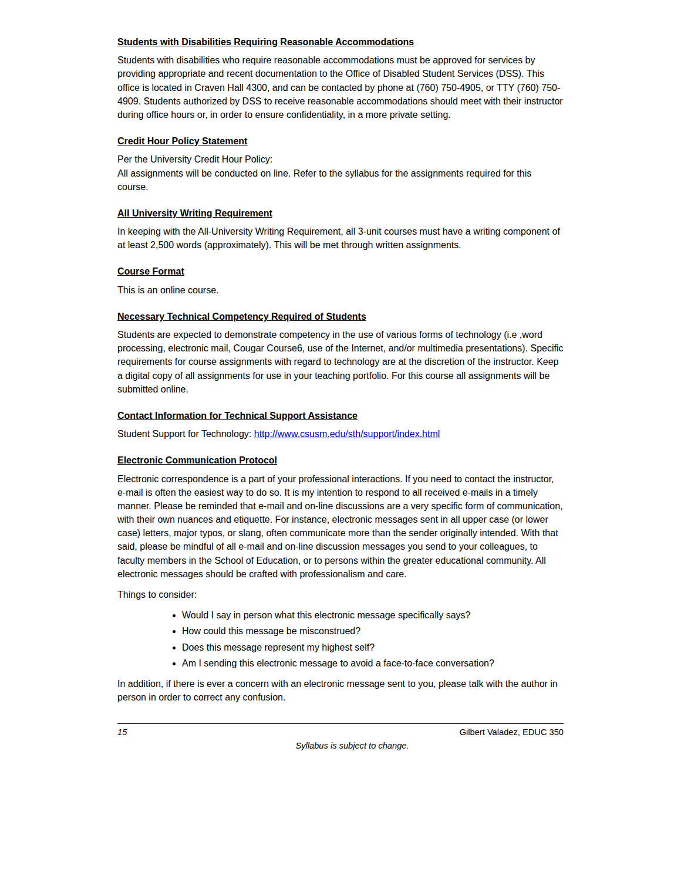Students with Disabilities Requiring Reasonable Accommodations
Students with disabilities who require reasonable accommodations must be approved for services by providing appropriate and recent documentation to the Office of Disabled Student Services (DSS). This office is located in Craven Hall 4300, and can be contacted by phone at (760) 750-4905, or TTY (760) 750-4909. Students authorized by DSS to receive reasonable accommodations should meet with their instructor during office hours or, in order to ensure confidentiality, in a more private setting.
Credit Hour Policy Statement
Per the University Credit Hour Policy:
All assignments will be conducted on line. Refer to the syllabus for the assignments required for this course.
All University Writing Requirement
In keeping with the All-University Writing Requirement, all 3-unit courses must have a writing component of at least 2,500 words (approximately). This will be met through written assignments.
Course Format
This is an online course.
Necessary Technical Competency Required of Students
Students are expected to demonstrate competency in the use of various forms of technology (i.e ,word processing, electronic mail, Cougar Course6, use of the Internet, and/or multimedia presentations). Specific requirements for course assignments with regard to technology are at the discretion of the instructor. Keep a digital copy of all assignments for use in your teaching portfolio. For this course all assignments will be submitted online.
Contact Information for Technical Support Assistance
Student Support for Technology: http://www.csusm.edu/sth/support/index.html
Electronic Communication Protocol
Electronic correspondence is a part of your professional interactions. If you need to contact the instructor, e-mail is often the easiest way to do so. It is my intention to respond to all received e-mails in a timely manner. Please be reminded that e-mail and on-line discussions are a very specific form of communication, with their own nuances and etiquette. For instance, electronic messages sent in all upper case (or lower case) letters, major typos, or slang, often communicate more than the sender originally intended. With that said, please be mindful of all e-mail and on-line discussion messages you send to your colleagues, to faculty members in the School of Education, or to persons within the greater educational community. All electronic messages should be crafted with professionalism and care.
Things to consider:
Would I say in person what this electronic message specifically says?
How could this message be misconstrued?
Does this message represent my highest self?
Am I sending this electronic message to avoid a face-to-face conversation?
In addition, if there is ever a concern with an electronic message sent to you, please talk with the author in person in order to correct any confusion.
15 Gilbert Valadez, EDUC 350
Syllabus is subject to change.